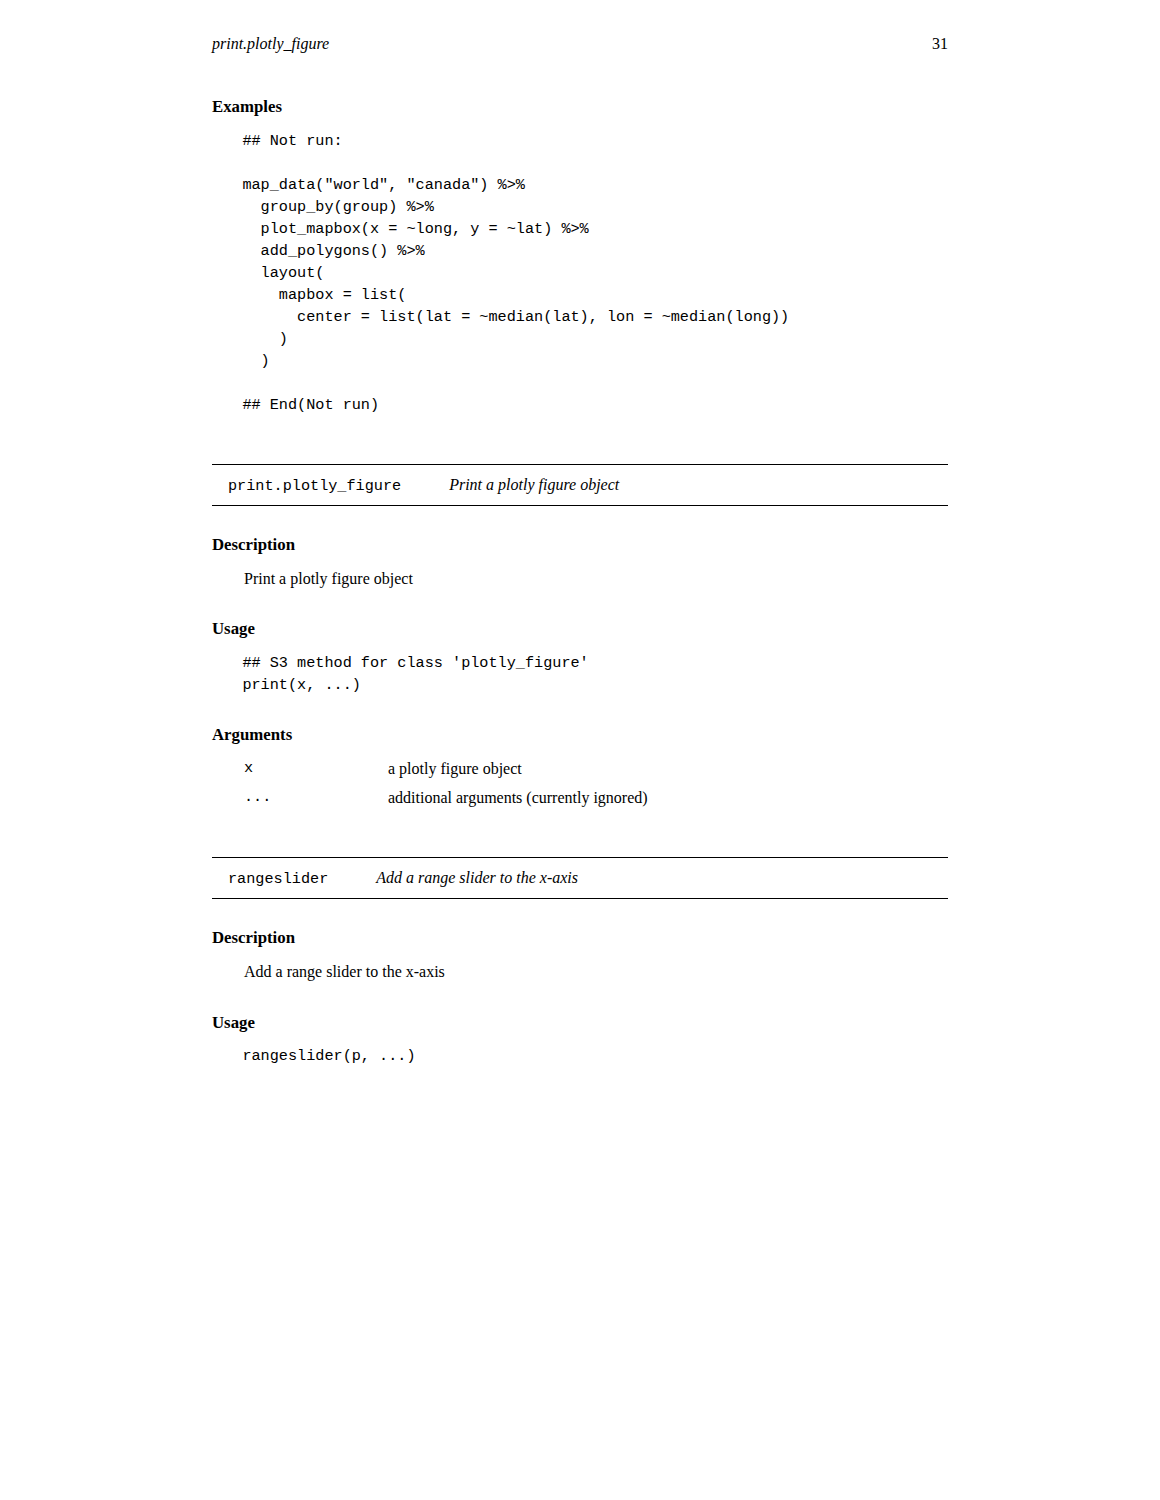print.plotly_figure 31
Examples
## Not run:

map_data("world", "canada") %>%
  group_by(group) %>%
  plot_mapbox(x = ~long, y = ~lat) %>%
  add_polygons() %>%
  layout(
    mapbox = list(
      center = list(lat = ~median(lat), lon = ~median(long))
    )
  )

## End(Not run)
print.plotly_figure Print a plotly figure object
Description
Print a plotly figure object
Usage
## S3 method for class 'plotly_figure'
print(x, ...)
Arguments
x
a plotly figure object
...
additional arguments (currently ignored)
rangeslider Add a range slider to the x-axis
Description
Add a range slider to the x-axis
Usage
rangeslider(p, ...)